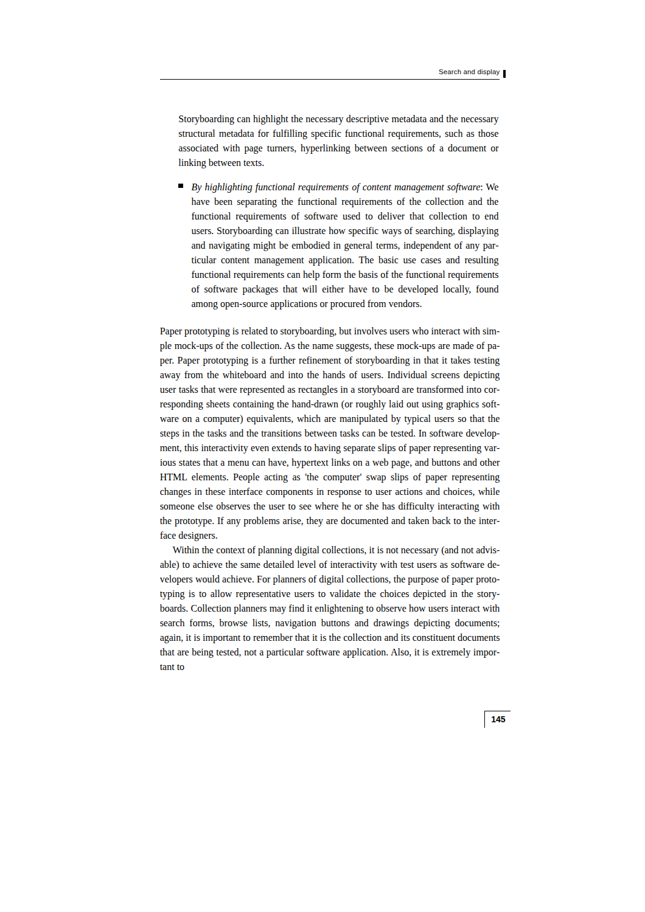Search and display
Storyboarding can highlight the necessary descriptive metadata and the necessary structural metadata for fulfilling specific functional requirements, such as those associated with page turners, hyperlinking between sections of a document or linking between texts.
By highlighting functional requirements of content management software: We have been separating the functional requirements of the collection and the functional requirements of software used to deliver that collection to end users. Storyboarding can illustrate how specific ways of searching, displaying and navigating might be embodied in general terms, independent of any particular content management application. The basic use cases and resulting functional requirements can help form the basis of the functional requirements of software packages that will either have to be developed locally, found among open-source applications or procured from vendors.
Paper prototyping is related to storyboarding, but involves users who interact with simple mock-ups of the collection. As the name suggests, these mock-ups are made of paper. Paper prototyping is a further refinement of storyboarding in that it takes testing away from the whiteboard and into the hands of users. Individual screens depicting user tasks that were represented as rectangles in a storyboard are transformed into corresponding sheets containing the hand-drawn (or roughly laid out using graphics software on a computer) equivalents, which are manipulated by typical users so that the steps in the tasks and the transitions between tasks can be tested. In software development, this interactivity even extends to having separate slips of paper representing various states that a menu can have, hypertext links on a web page, and buttons and other HTML elements. People acting as 'the computer' swap slips of paper representing changes in these interface components in response to user actions and choices, while someone else observes the user to see where he or she has difficulty interacting with the prototype. If any problems arise, they are documented and taken back to the interface designers.
Within the context of planning digital collections, it is not necessary (and not advisable) to achieve the same detailed level of interactivity with test users as software developers would achieve. For planners of digital collections, the purpose of paper prototyping is to allow representative users to validate the choices depicted in the storyboards. Collection planners may find it enlightening to observe how users interact with search forms, browse lists, navigation buttons and drawings depicting documents; again, it is important to remember that it is the collection and its constituent documents that are being tested, not a particular software application. Also, it is extremely important to
145